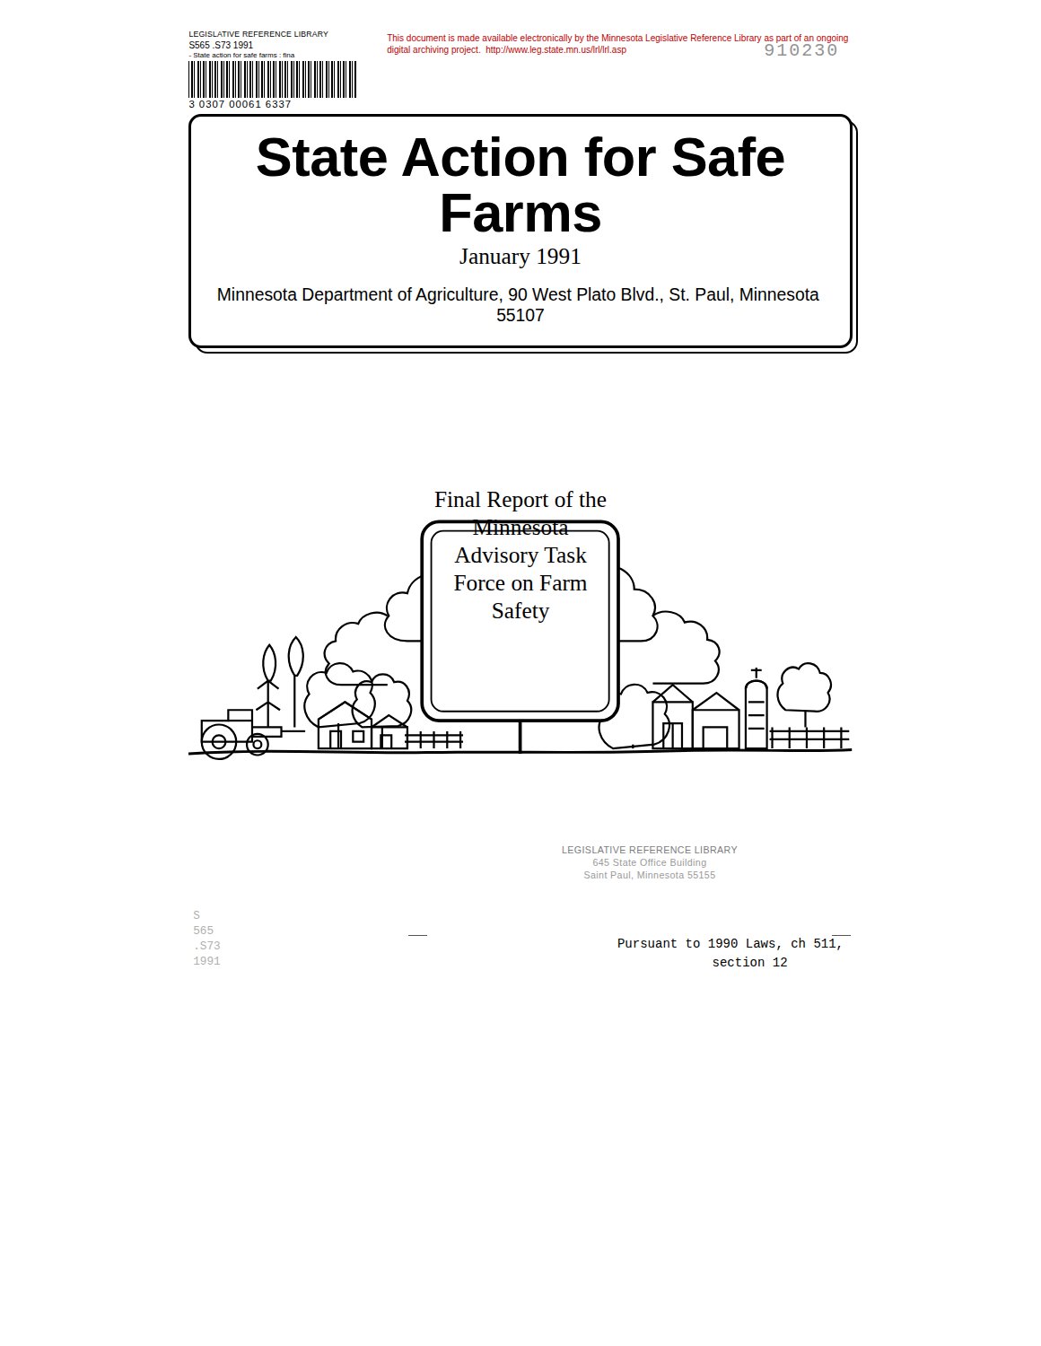LEGISLATIVE REFERENCE LIBRARY
S565 .S73 1991
- State action for safe farms : fina
3 0307 00061 6337
This document is made available electronically by the Minnesota Legislative Reference Library as part of an ongoing digital archiving project. http://www.leg.state.mn.us/lrl/lrl.asp
910230
State Action for Safe Farms
January 1991
Minnesota Department of Agriculture, 90 West Plato Blvd., St. Paul, Minnesota 55107
Final Report of the
Minnesota
Advisory Task
Force on Farm
Safety
LEGISLATIVE REFERENCE LIBRARY
645 State Office Building
Saint Paul, Minnesota 55155
S
565
.S73
1991
Pursuant to 1990 Laws, ch 511, section 12